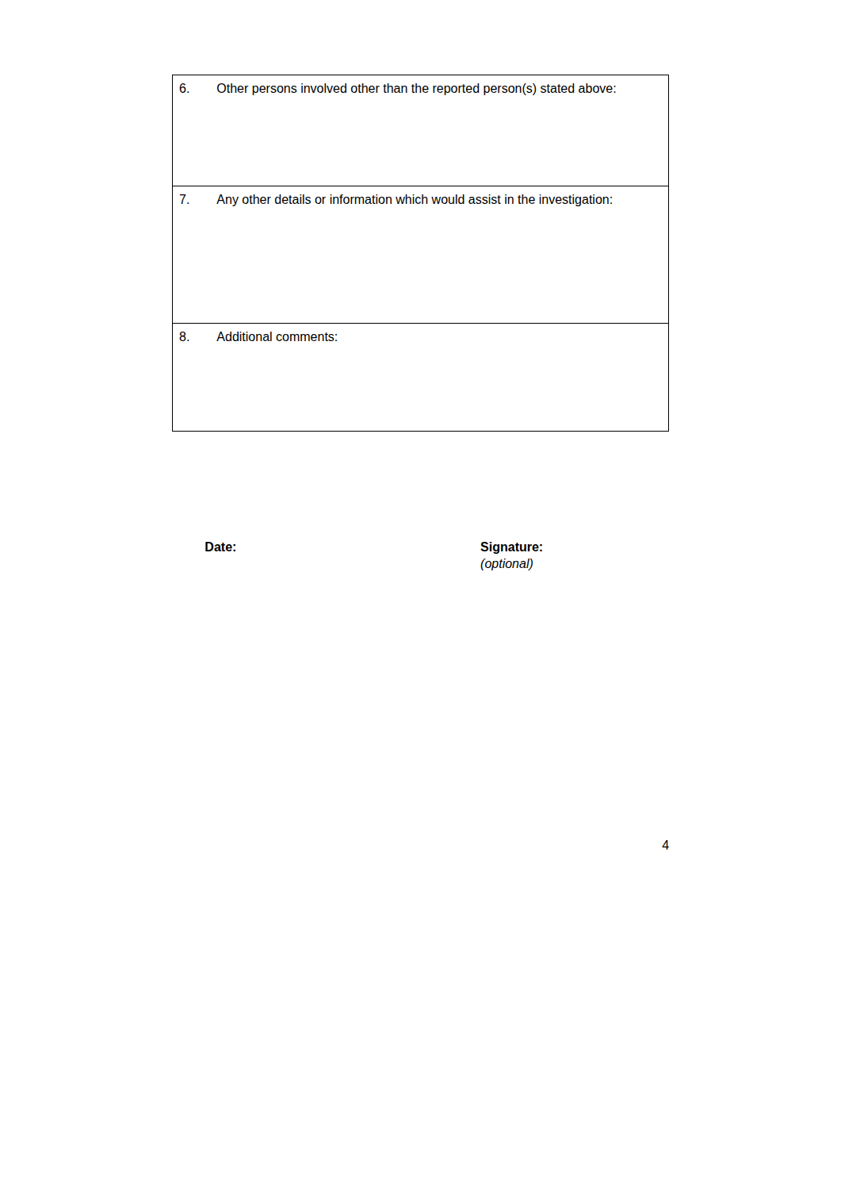| 6. | Other persons involved other than the reported person(s) stated above: |
| 7. | Any other details or information which would assist in the investigation: |
| 8. | Additional comments: |
Date:
Signature:
(optional)
4